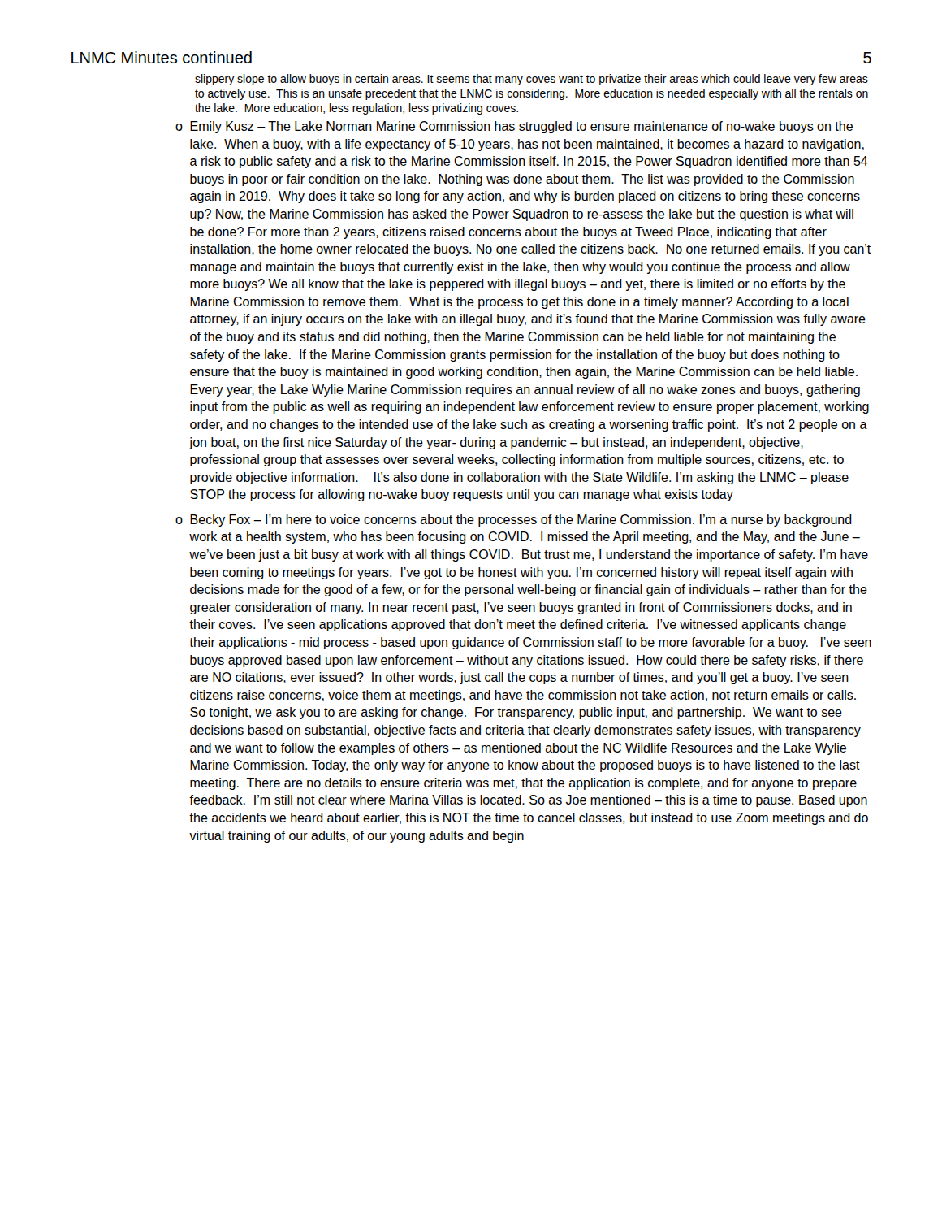LNMC Minutes continued 5
slippery slope to allow buoys in certain areas. It seems that many coves want to privatize their areas which could leave very few areas to actively use. This is an unsafe precedent that the LNMC is considering. More education is needed especially with all the rentals on the lake. More education, less regulation, less privatizing coves.
Emily Kusz – The Lake Norman Marine Commission has struggled to ensure maintenance of no-wake buoys on the lake. When a buoy, with a life expectancy of 5-10 years, has not been maintained, it becomes a hazard to navigation, a risk to public safety and a risk to the Marine Commission itself. In 2015, the Power Squadron identified more than 54 buoys in poor or fair condition on the lake. Nothing was done about them. The list was provided to the Commission again in 2019. Why does it take so long for any action, and why is burden placed on citizens to bring these concerns up? Now, the Marine Commission has asked the Power Squadron to re-assess the lake but the question is what will be done? For more than 2 years, citizens raised concerns about the buoys at Tweed Place, indicating that after installation, the home owner relocated the buoys. No one called the citizens back. No one returned emails. If you can’t manage and maintain the buoys that currently exist in the lake, then why would you continue the process and allow more buoys? We all know that the lake is peppered with illegal buoys – and yet, there is limited or no efforts by the Marine Commission to remove them. What is the process to get this done in a timely manner? According to a local attorney, if an injury occurs on the lake with an illegal buoy, and it’s found that the Marine Commission was fully aware of the buoy and its status and did nothing, then the Marine Commission can be held liable for not maintaining the safety of the lake. If the Marine Commission grants permission for the installation of the buoy but does nothing to ensure that the buoy is maintained in good working condition, then again, the Marine Commission can be held liable. Every year, the Lake Wylie Marine Commission requires an annual review of all no wake zones and buoys, gathering input from the public as well as requiring an independent law enforcement review to ensure proper placement, working order, and no changes to the intended use of the lake such as creating a worsening traffic point. It’s not 2 people on a jon boat, on the first nice Saturday of the year- during a pandemic – but instead, an independent, objective, professional group that assesses over several weeks, collecting information from multiple sources, citizens, etc. to provide objective information. It’s also done in collaboration with the State Wildlife. I’m asking the LNMC – please STOP the process for allowing no-wake buoy requests until you can manage what exists today
Becky Fox – I’m here to voice concerns about the processes of the Marine Commission. I’m a nurse by background work at a health system, who has been focusing on COVID. I missed the April meeting, and the May, and the June – we’ve been just a bit busy at work with all things COVID. But trust me, I understand the importance of safety. I’m have been coming to meetings for years. I’ve got to be honest with you. I’m concerned history will repeat itself again with decisions made for the good of a few, or for the personal well-being or financial gain of individuals – rather than for the greater consideration of many. In near recent past, I’ve seen buoys granted in front of Commissioners docks, and in their coves. I’ve seen applications approved that don’t meet the defined criteria. I’ve witnessed applicants change their applications - mid process - based upon guidance of Commission staff to be more favorable for a buoy. I’ve seen buoys approved based upon law enforcement – without any citations issued. How could there be safety risks, if there are NO citations, ever issued? In other words, just call the cops a number of times, and you’ll get a buoy. I’ve seen citizens raise concerns, voice them at meetings, and have the commission not take action, not return emails or calls. So tonight, we ask you to are asking for change. For transparency, public input, and partnership. We want to see decisions based on substantial, objective facts and criteria that clearly demonstrates safety issues, with transparency and we want to follow the examples of others – as mentioned about the NC Wildlife Resources and the Lake Wylie Marine Commission. Today, the only way for anyone to know about the proposed buoys is to have listened to the last meeting. There are no details to ensure criteria was met, that the application is complete, and for anyone to prepare feedback. I’m still not clear where Marina Villas is located. So as Joe mentioned – this is a time to pause. Based upon the accidents we heard about earlier, this is NOT the time to cancel classes, but instead to use Zoom meetings and do virtual training of our adults, of our young adults and begin